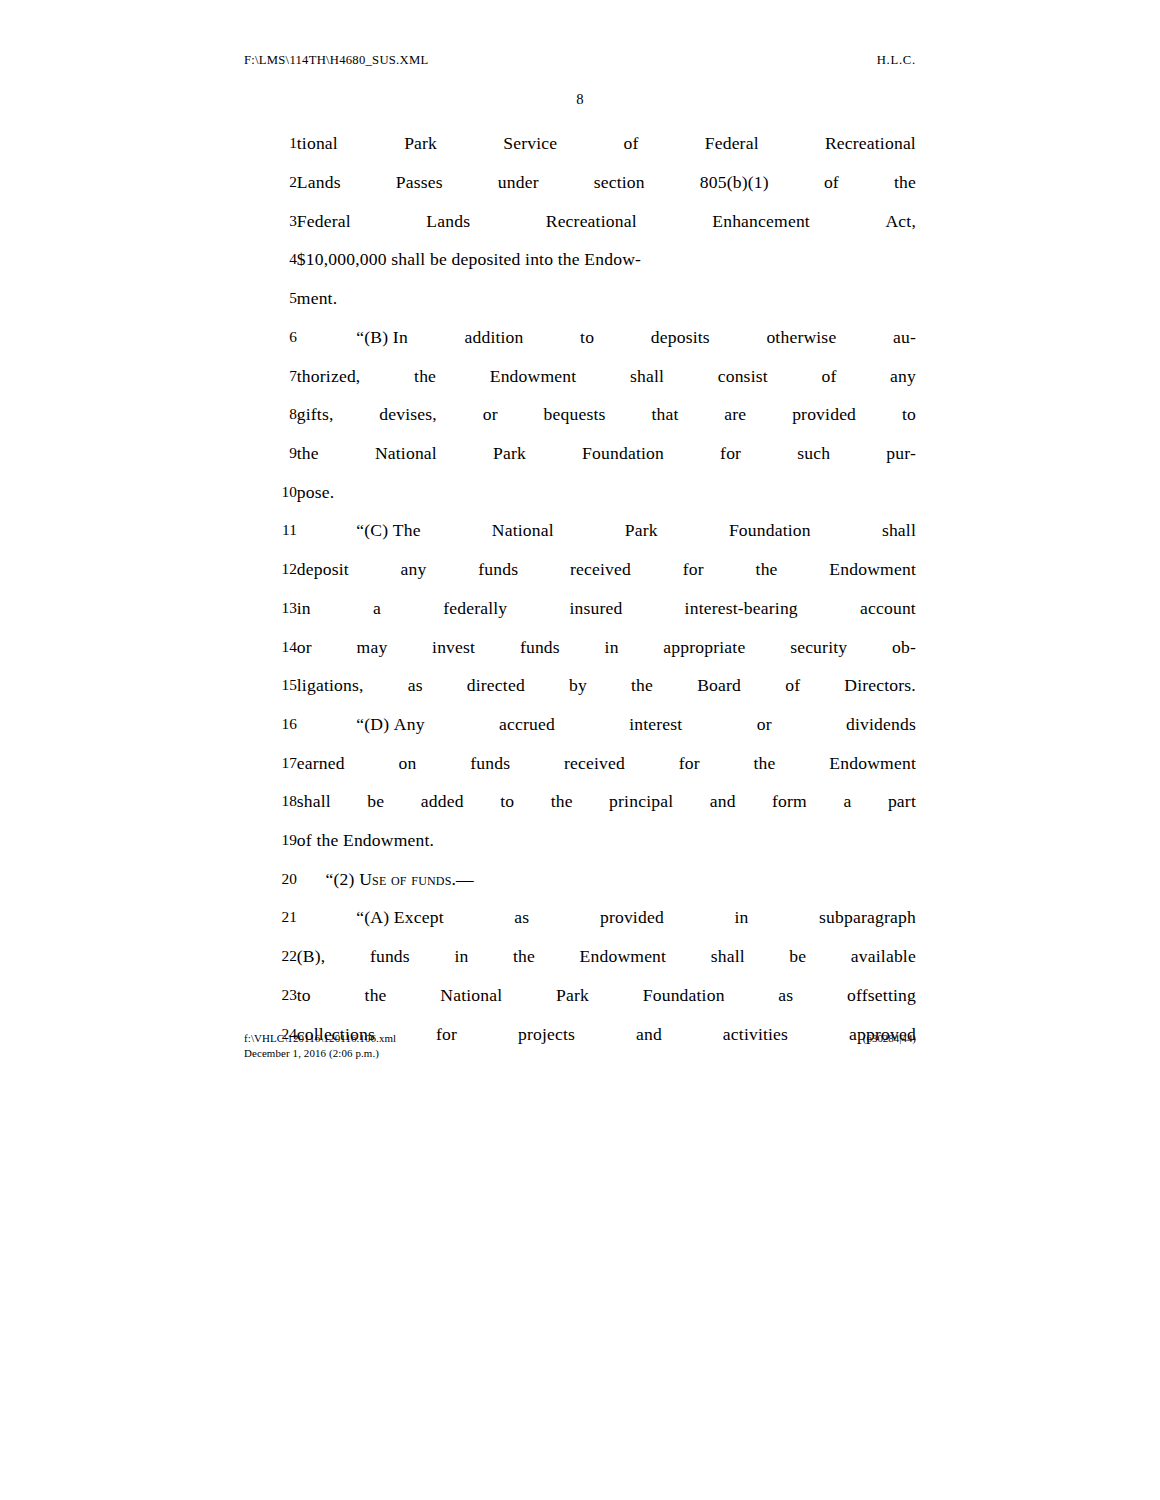F:\LMS\114TH\H4680_SUS.XML
H.L.C.
8
| 1 | tional Park Service of Federal Recreational |
| 2 | Lands Passes under section 805(b)(1) of the |
| 3 | Federal Lands Recreational Enhancement Act, |
| 4 | $10,000,000 shall be deposited into the Endow- |
| 5 | ment. |
| 6 | “(B) In addition to deposits otherwise au- |
| 7 | thorized, the Endowment shall consist of any |
| 8 | gifts, devises, or bequests that are provided to |
| 9 | the National Park Foundation for such pur- |
| 10 | pose. |
| 11 | “(C) The National Park Foundation shall |
| 12 | deposit any funds received for the Endowment |
| 13 | in a federally insured interest-bearing account |
| 14 | or may invest funds in appropriate security ob- |
| 15 | ligations, as directed by the Board of Directors. |
| 16 | “(D) Any accrued interest or dividends |
| 17 | earned on funds received for the Endowment |
| 18 | shall be added to the principal and form a part |
| 19 | of the Endowment. |
| 20 | “(2) Use of funds. — |
| 21 | “(A) Except as provided in subparagraph |
| 22 | (B), funds in the Endowment shall be available |
| 23 | to the National Park Foundation as offsetting |
| 24 | collections for projects and activities approved |
(630284|44)
f:\VHLC\120116\120116.106.xml
December 1, 2016 (2:06 p.m.)